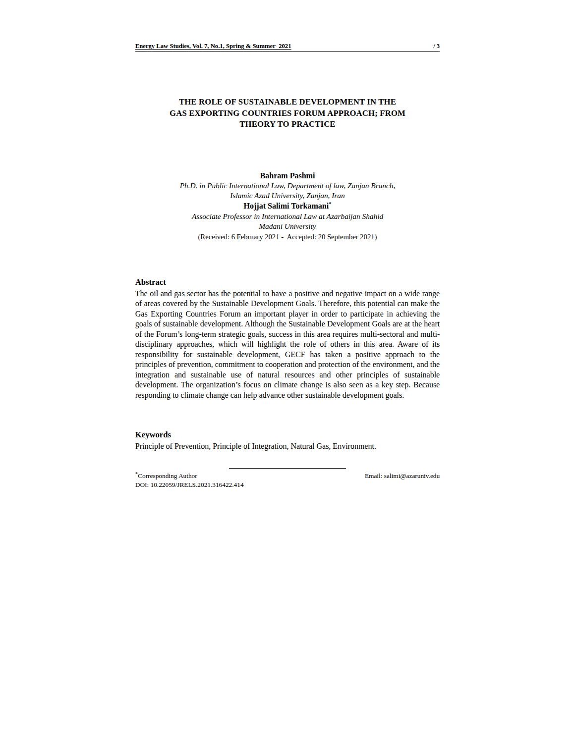Energy Law Studies, Vol. 7, No.1, Spring & Summer 2021 / 3
THE ROLE OF SUSTAINABLE DEVELOPMENT IN THE
GAS EXPORTING COUNTRIES FORUM APPROACH; FROM
THEORY TO PRACTICE
Bahram Pashmi
Ph.D. in Public International Law, Department of law, Zanjan Branch,
Islamic Azad University, Zanjan, Iran
Hojjat Salimi Torkamani*
Associate Professor in International Law at Azarbaijan Shahid
Madani University
(Received: 6 February 2021 - Accepted: 20 September 2021)
Abstract
The oil and gas sector has the potential to have a positive and negative impact on a wide range of areas covered by the Sustainable Development Goals. Therefore, this potential can make the Gas Exporting Countries Forum an important player in order to participate in achieving the goals of sustainable development. Although the Sustainable Development Goals are at the heart of the Forum’s long-term strategic goals, success in this area requires multi-sectoral and multi-disciplinary approaches, which will highlight the role of others in this area. Aware of its responsibility for sustainable development, GECF has taken a positive approach to the principles of prevention, commitment to cooperation and protection of the environment, and the integration and sustainable use of natural resources and other principles of sustainable development. The organization’s focus on climate change is also seen as a key step. Because responding to climate change can help advance other sustainable development goals.
Keywords
Principle of Prevention, Principle of Integration, Natural Gas, Environment.
*Corresponding Author
DOI: 10.22059/JRELS.2021.316422.414
Email: salimi@azaruniv.edu